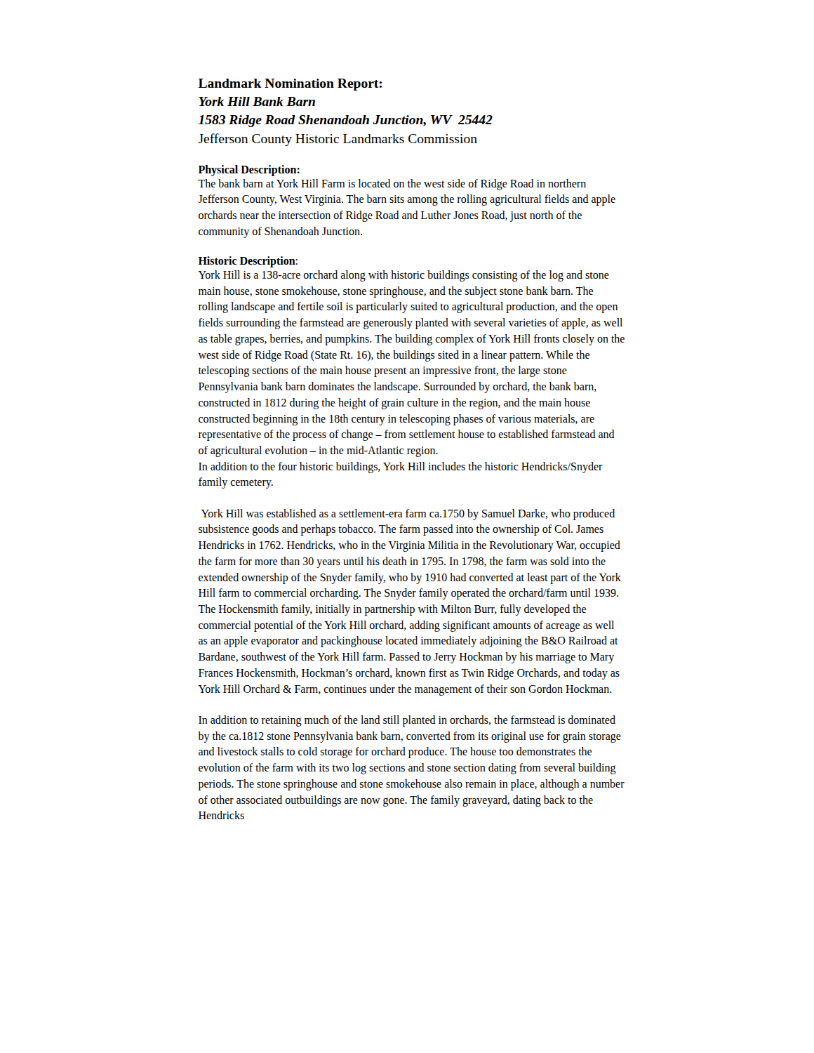Landmark Nomination Report: York Hill Bank Barn 1583 Ridge Road Shenandoah Junction, WV 25442 Jefferson County Historic Landmarks Commission
Physical Description:
The bank barn at York Hill Farm is located on the west side of Ridge Road in northern Jefferson County, West Virginia. The barn sits among the rolling agricultural fields and apple orchards near the intersection of Ridge Road and Luther Jones Road, just north of the community of Shenandoah Junction.
Historic Description
:
York Hill is a 138-acre orchard along with historic buildings consisting of the log and stone main house, stone smokehouse, stone springhouse, and the subject stone bank barn. The rolling landscape and fertile soil is particularly suited to agricultural production, and the open fields surrounding the farmstead are generously planted with several varieties of apple, as well as table grapes, berries, and pumpkins. The building complex of York Hill fronts closely on the west side of Ridge Road (State Rt. 16), the buildings sited in a linear pattern. While the telescoping sections of the main house present an impressive front, the large stone Pennsylvania bank barn dominates the landscape. Surrounded by orchard, the bank barn, constructed in 1812 during the height of grain culture in the region, and the main house constructed beginning in the 18th century in telescoping phases of various materials, are representative of the process of change – from settlement house to established farmstead and of agricultural evolution – in the mid-Atlantic region.
In addition to the four historic buildings, York Hill includes the historic Hendricks/Snyder family cemetery.
York Hill was established as a settlement-era farm ca.1750 by Samuel Darke, who produced subsistence goods and perhaps tobacco. The farm passed into the ownership of Col. James Hendricks in 1762. Hendricks, who in the Virginia Militia in the Revolutionary War, occupied the farm for more than 30 years until his death in 1795. In 1798, the farm was sold into the extended ownership of the Snyder family, who by 1910 had converted at least part of the York Hill farm to commercial orcharding. The Snyder family operated the orchard/farm until 1939. The Hockensmith family, initially in partnership with Milton Burr, fully developed the commercial potential of the York Hill orchard, adding significant amounts of acreage as well as an apple evaporator and packinghouse located immediately adjoining the B&O Railroad at Bardane, southwest of the York Hill farm. Passed to Jerry Hockman by his marriage to Mary Frances Hockensmith, Hockman’s orchard, known first as Twin Ridge Orchards, and today as York Hill Orchard & Farm, continues under the management of their son Gordon Hockman.
In addition to retaining much of the land still planted in orchards, the farmstead is dominated by the ca.1812 stone Pennsylvania bank barn, converted from its original use for grain storage and livestock stalls to cold storage for orchard produce. The house too demonstrates the evolution of the farm with its two log sections and stone section dating from several building periods. The stone springhouse and stone smokehouse also remain in place, although a number of other associated outbuildings are now gone. The family graveyard, dating back to the Hendricks